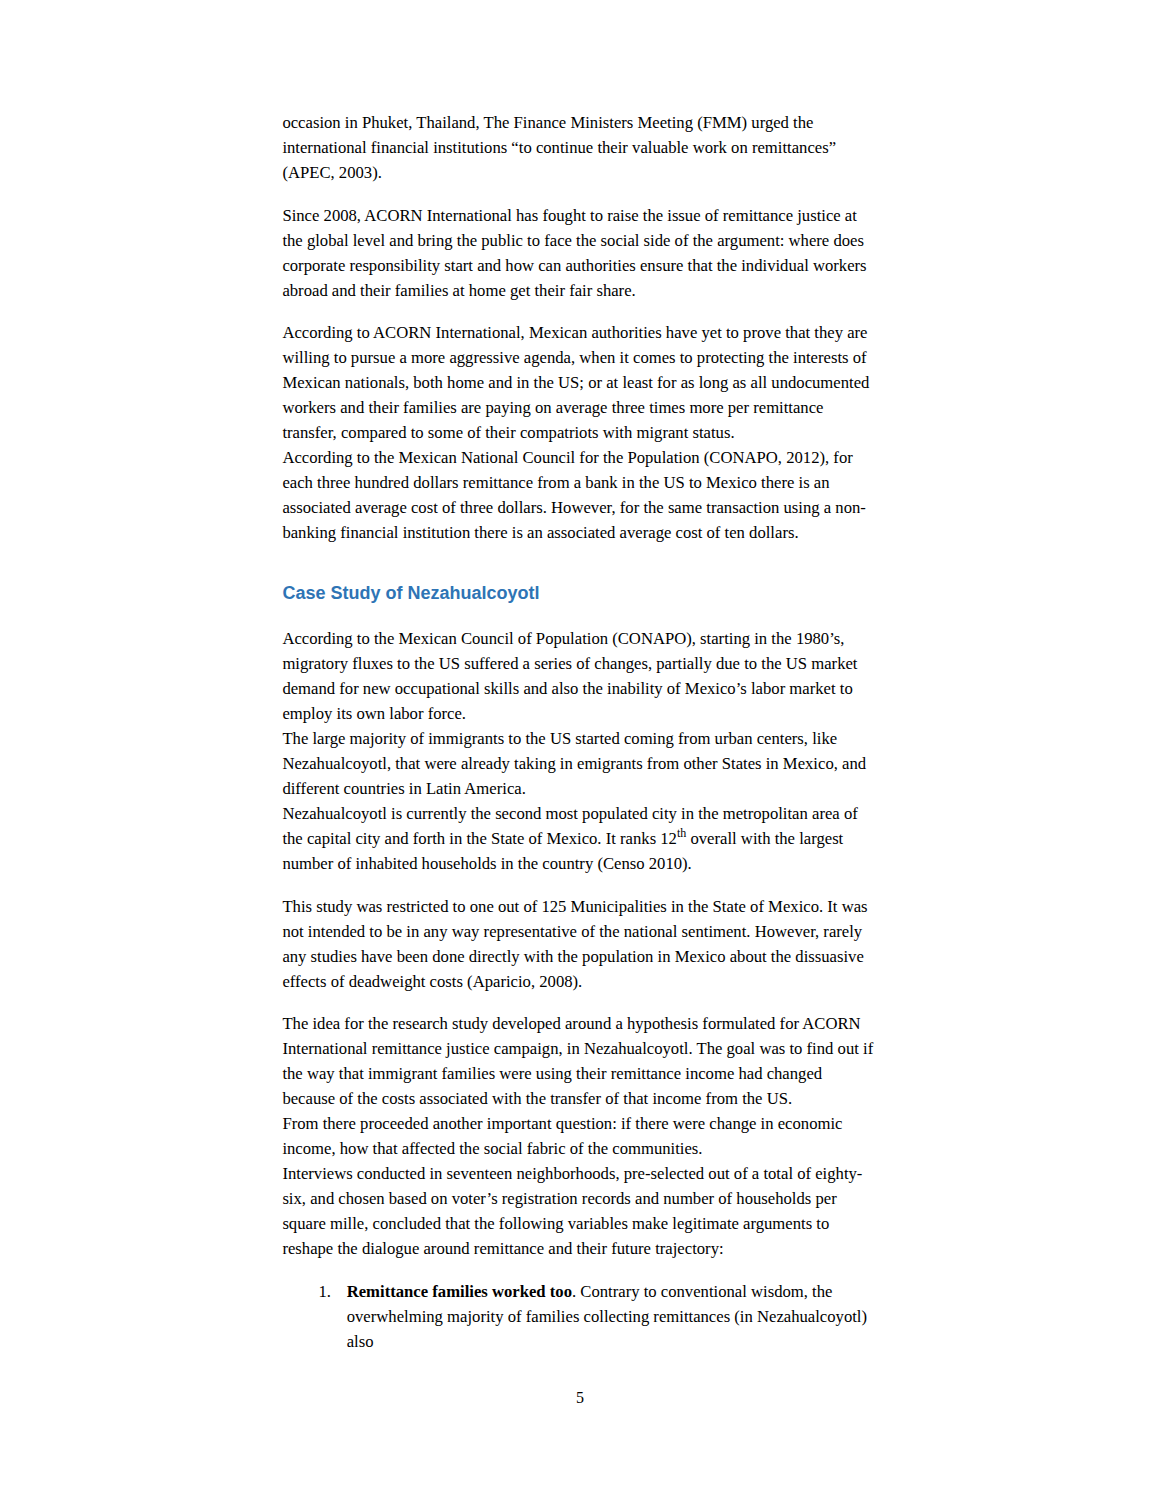occasion in Phuket, Thailand, The Finance Ministers Meeting (FMM) urged the international financial institutions “to continue their valuable work on remittances” (APEC, 2003).
Since 2008, ACORN International has fought to raise the issue of remittance justice at the global level and bring the public to face the social side of the argument: where does corporate responsibility start and how can authorities ensure that the individual workers abroad and their families at home get their fair share.
According to ACORN International, Mexican authorities have yet to prove that they are willing to pursue a more aggressive agenda, when it comes to protecting the interests of Mexican nationals, both home and in the US; or at least for as long as all undocumented workers and their families are paying on average three times more per remittance transfer, compared to some of their compatriots with migrant status.
According to the Mexican National Council for the Population (CONAPO, 2012), for each three hundred dollars remittance from a bank in the US to Mexico there is an associated average cost of three dollars. However, for the same transaction using a non-banking financial institution there is an associated average cost of ten dollars.
Case Study of Nezahualcoyotl
According to the Mexican Council of Population (CONAPO), starting in the 1980’s, migratory fluxes to the US suffered a series of changes, partially due to the US market demand for new occupational skills and also the inability of Mexico’s labor market to employ its own labor force.
The large majority of immigrants to the US started coming from urban centers, like Nezahualcoyotl, that were already taking in emigrants from other States in Mexico, and different countries in Latin America.
Nezahualcoyotl is currently the second most populated city in the metropolitan area of the capital city and forth in the State of Mexico. It ranks 12th overall with the largest number of inhabited households in the country (Censo 2010).
This study was restricted to one out of 125 Municipalities in the State of Mexico. It was not intended to be in any way representative of the national sentiment. However, rarely any studies have been done directly with the population in Mexico about the dissuasive effects of deadweight costs (Aparicio, 2008).
The idea for the research study developed around a hypothesis formulated for ACORN International remittance justice campaign, in Nezahualcoyotl. The goal was to find out if the way that immigrant families were using their remittance income had changed because of the costs associated with the transfer of that income from the US.
From there proceeded another important question: if there were change in economic income, how that affected the social fabric of the communities.
Interviews conducted in seventeen neighborhoods, pre-selected out of a total of eighty-six, and chosen based on voter’s registration records and number of households per square mille, concluded that the following variables make legitimate arguments to reshape the dialogue around remittance and their future trajectory:
Remittance families worked too. Contrary to conventional wisdom, the overwhelming majority of families collecting remittances (in Nezahualcoyotl) also
5